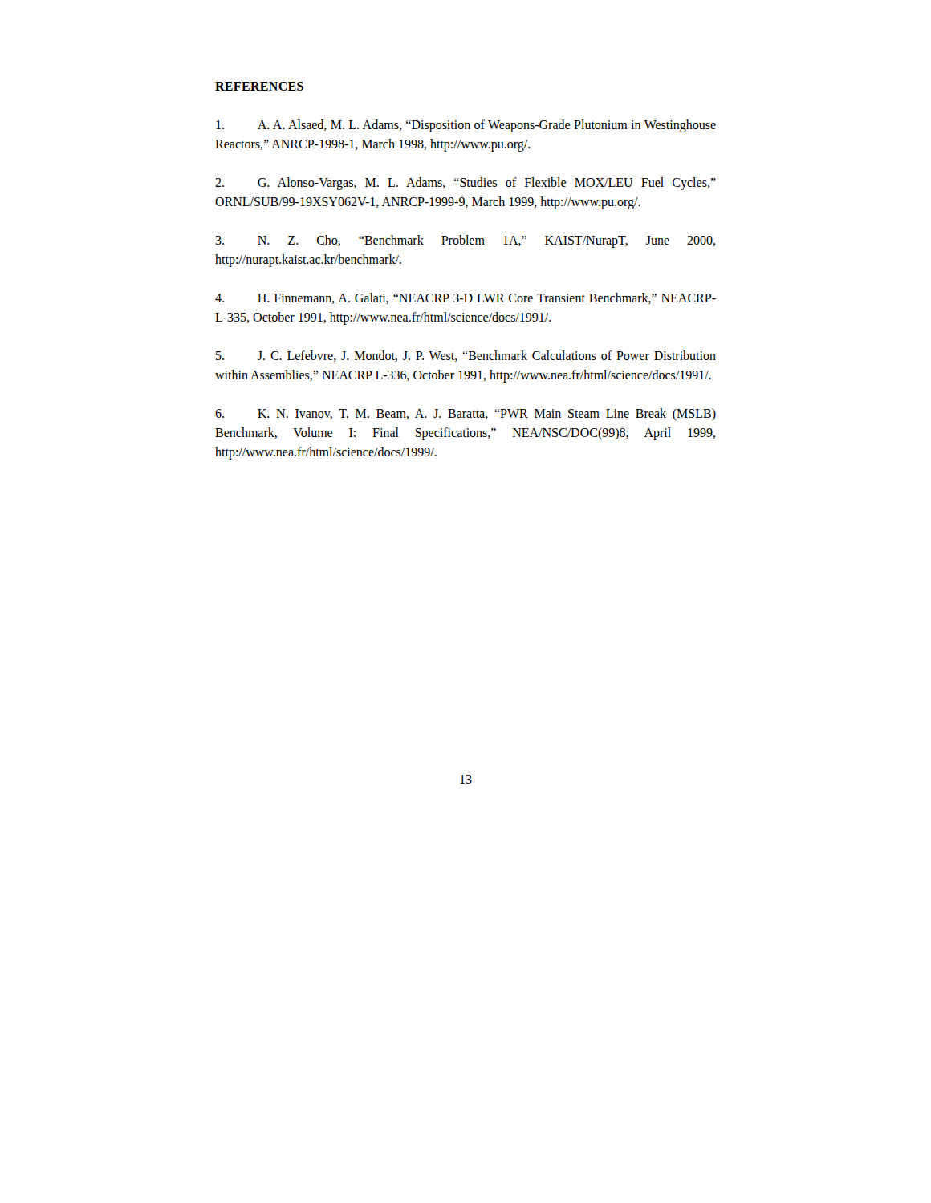REFERENCES
1. A. A. Alsaed, M. L. Adams, “Disposition of Weapons-Grade Plutonium in Westinghouse Reactors,” ANRCP-1998-1, March 1998, http://www.pu.org/.
2. G. Alonso-Vargas, M. L. Adams, “Studies of Flexible MOX/LEU Fuel Cycles,” ORNL/SUB/99-19XSY062V-1, ANRCP-1999-9, March 1999, http://www.pu.org/.
3. N. Z. Cho, “Benchmark Problem 1A,” KAIST/NurapT, June 2000, http://nurapt.kaist.ac.kr/benchmark/.
4. H. Finnemann, A. Galati, “NEACRP 3-D LWR Core Transient Benchmark,” NEACRP-L-335, October 1991, http://www.nea.fr/html/science/docs/1991/.
5. J. C. Lefebvre, J. Mondot, J. P. West, “Benchmark Calculations of Power Distribution within Assemblies,” NEACRP L-336, October 1991, http://www.nea.fr/html/science/docs/1991/.
6. K. N. Ivanov, T. M. Beam, A. J. Baratta, “PWR Main Steam Line Break (MSLB) Benchmark, Volume I: Final Specifications,” NEA/NSC/DOC(99)8, April 1999, http://www.nea.fr/html/science/docs/1999/.
13